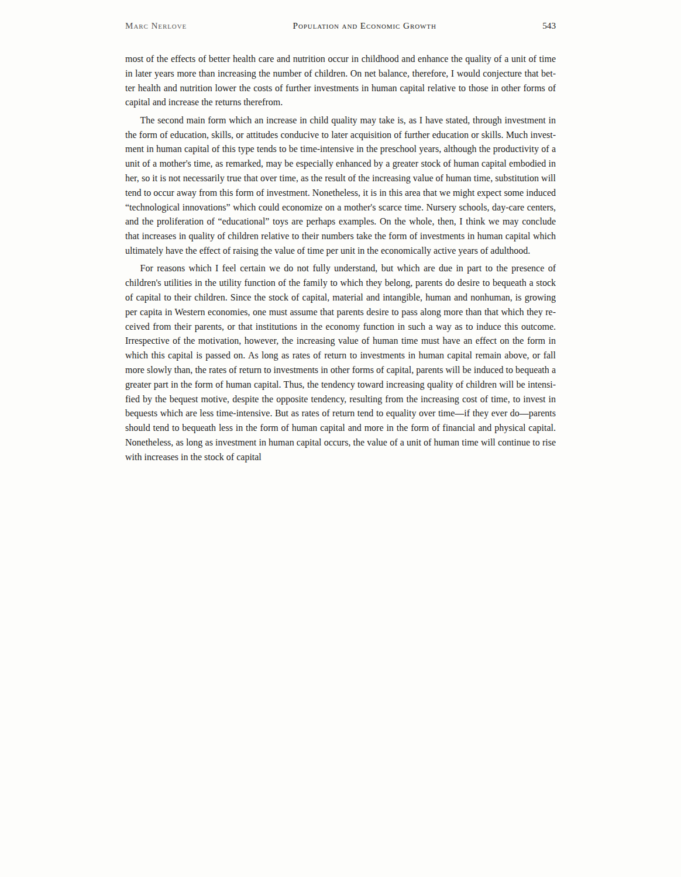Marc Nerlove Population and Economic Growth 543
most of the effects of better health care and nutrition occur in childhood and enhance the quality of a unit of time in later years more than increasing the number of children. On net balance, therefore, I would conjecture that better health and nutrition lower the costs of further investments in human capital relative to those in other forms of capital and increase the returns therefrom.
The second main form which an increase in child quality may take is, as I have stated, through investment in the form of education, skills, or attitudes conducive to later acquisition of further education or skills. Much investment in human capital of this type tends to be time-intensive in the preschool years, although the productivity of a unit of a mother's time, as remarked, may be especially enhanced by a greater stock of human capital embodied in her, so it is not necessarily true that over time, as the result of the increasing value of human time, substitution will tend to occur away from this form of investment. Nonetheless, it is in this area that we might expect some induced “technological innovations” which could economize on a mother's scarce time. Nursery schools, day-care centers, and the proliferation of “educational” toys are perhaps examples. On the whole, then, I think we may conclude that increases in quality of children relative to their numbers take the form of investments in human capital which ultimately have the effect of raising the value of time per unit in the economically active years of adulthood.
For reasons which I feel certain we do not fully understand, but which are due in part to the presence of children's utilities in the utility function of the family to which they belong, parents do desire to bequeath a stock of capital to their children. Since the stock of capital, material and intangible, human and nonhuman, is growing per capita in Western economies, one must assume that parents desire to pass along more than that which they received from their parents, or that institutions in the economy function in such a way as to induce this outcome. Irrespective of the motivation, however, the increasing value of human time must have an effect on the form in which this capital is passed on. As long as rates of return to investments in human capital remain above, or fall more slowly than, the rates of return to investments in other forms of capital, parents will be induced to bequeath a greater part in the form of human capital. Thus, the tendency toward increasing quality of children will be intensified by the bequest motive, despite the opposite tendency, resulting from the increasing cost of time, to invest in bequests which are less time-intensive. But as rates of return tend to equality over time—if they ever do—parents should tend to bequeath less in the form of human capital and more in the form of financial and physical capital. Nonetheless, as long as investment in human capital occurs, the value of a unit of human time will continue to rise with increases in the stock of capital